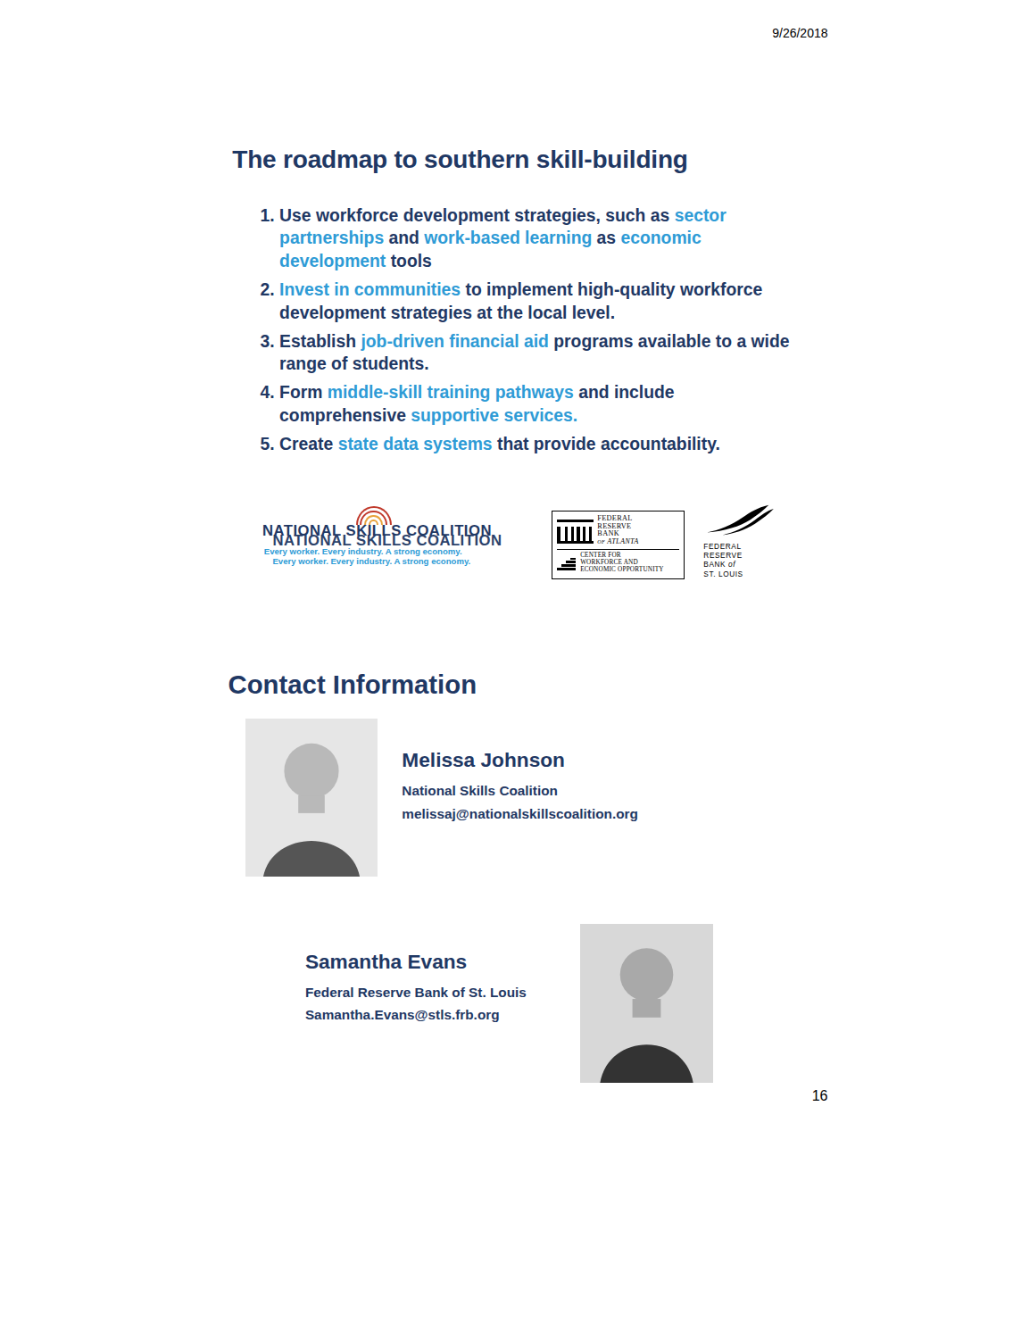9/26/2018
The roadmap to southern skill-building
Use workforce development strategies, such as sector partnerships and work-based learning as economic development tools
Invest in communities to implement high-quality workforce development strategies at the local level.
Establish job-driven financial aid programs available to a wide range of students.
Form middle-skill training pathways and include comprehensive supportive services.
Create state data systems that provide accountability.
NATIONAL SKILLS COALITION
NATIONAL SKILLS COALITION
Every worker. Every industry. A strong economy.
Every worker. Every industry. A strong economy.
FEDERAL
RESERVE
BANK
of ATLANTA
CENTER FOR
WORKFORCE AND
ECONOMIC OPPORTUNITY
FEDERAL
RESERVE
BANK of
ST. LOUIS
Contact Information
Melissa Johnson
National Skills Coalition
melissaj@nationalskillscoalition.org
Samantha Evans
Federal Reserve Bank of St. Louis
Samantha.Evans@stls.frb.org
16